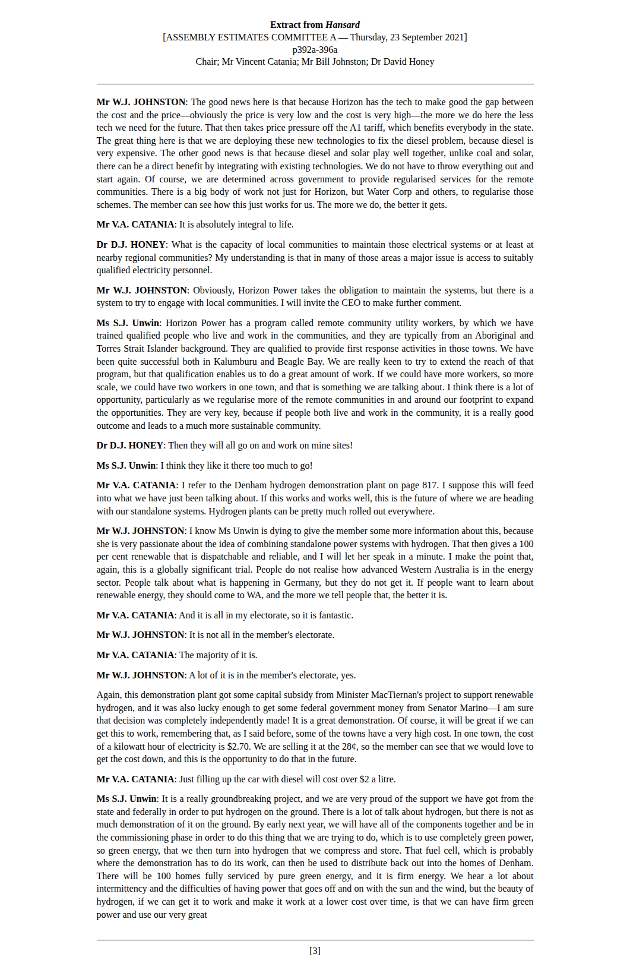Extract from Hansard
[ASSEMBLY ESTIMATES COMMITTEE A — Thursday, 23 September 2021]
p392a-396a
Chair; Mr Vincent Catania; Mr Bill Johnston; Dr David Honey
Mr W.J. JOHNSTON: The good news here is that because Horizon has the tech to make good the gap between the cost and the price—obviously the price is very low and the cost is very high—the more we do here the less tech we need for the future. That then takes price pressure off the A1 tariff, which benefits everybody in the state. The great thing here is that we are deploying these new technologies to fix the diesel problem, because diesel is very expensive. The other good news is that because diesel and solar play well together, unlike coal and solar, there can be a direct benefit by integrating with existing technologies. We do not have to throw everything out and start again. Of course, we are determined across government to provide regularised services for the remote communities. There is a big body of work not just for Horizon, but Water Corp and others, to regularise those schemes. The member can see how this just works for us. The more we do, the better it gets.
Mr V.A. CATANIA: It is absolutely integral to life.
Dr D.J. HONEY: What is the capacity of local communities to maintain those electrical systems or at least at nearby regional communities? My understanding is that in many of those areas a major issue is access to suitably qualified electricity personnel.
Mr W.J. JOHNSTON: Obviously, Horizon Power takes the obligation to maintain the systems, but there is a system to try to engage with local communities. I will invite the CEO to make further comment.
Ms S.J. Unwin: Horizon Power has a program called remote community utility workers, by which we have trained qualified people who live and work in the communities, and they are typically from an Aboriginal and Torres Strait Islander background. They are qualified to provide first response activities in those towns. We have been quite successful both in Kalumburu and Beagle Bay. We are really keen to try to extend the reach of that program, but that qualification enables us to do a great amount of work. If we could have more workers, so more scale, we could have two workers in one town, and that is something we are talking about. I think there is a lot of opportunity, particularly as we regularise more of the remote communities in and around our footprint to expand the opportunities. They are very key, because if people both live and work in the community, it is a really good outcome and leads to a much more sustainable community.
Dr D.J. HONEY: Then they will all go on and work on mine sites!
Ms S.J. Unwin: I think they like it there too much to go!
Mr V.A. CATANIA: I refer to the Denham hydrogen demonstration plant on page 817. I suppose this will feed into what we have just been talking about. If this works and works well, this is the future of where we are heading with our standalone systems. Hydrogen plants can be pretty much rolled out everywhere.
Mr W.J. JOHNSTON: I know Ms Unwin is dying to give the member some more information about this, because she is very passionate about the idea of combining standalone power systems with hydrogen. That then gives a 100 per cent renewable that is dispatchable and reliable, and I will let her speak in a minute. I make the point that, again, this is a globally significant trial. People do not realise how advanced Western Australia is in the energy sector. People talk about what is happening in Germany, but they do not get it. If people want to learn about renewable energy, they should come to WA, and the more we tell people that, the better it is.
Mr V.A. CATANIA: And it is all in my electorate, so it is fantastic.
Mr W.J. JOHNSTON: It is not all in the member's electorate.
Mr V.A. CATANIA: The majority of it is.
Mr W.J. JOHNSTON: A lot of it is in the member's electorate, yes.
Again, this demonstration plant got some capital subsidy from Minister MacTiernan's project to support renewable hydrogen, and it was also lucky enough to get some federal government money from Senator Marino—I am sure that decision was completely independently made! It is a great demonstration. Of course, it will be great if we can get this to work, remembering that, as I said before, some of the towns have a very high cost. In one town, the cost of a kilowatt hour of electricity is $2.70. We are selling it at the 28¢, so the member can see that we would love to get the cost down, and this is the opportunity to do that in the future.
Mr V.A. CATANIA: Just filling up the car with diesel will cost over $2 a litre.
Ms S.J. Unwin: It is a really groundbreaking project, and we are very proud of the support we have got from the state and federally in order to put hydrogen on the ground. There is a lot of talk about hydrogen, but there is not as much demonstration of it on the ground. By early next year, we will have all of the components together and be in the commissioning phase in order to do this thing that we are trying to do, which is to use completely green power, so green energy, that we then turn into hydrogen that we compress and store. That fuel cell, which is probably where the demonstration has to do its work, can then be used to distribute back out into the homes of Denham. There will be 100 homes fully serviced by pure green energy, and it is firm energy. We hear a lot about intermittency and the difficulties of having power that goes off and on with the sun and the wind, but the beauty of hydrogen, if we can get it to work and make it work at a lower cost over time, is that we can have firm green power and use our very great
[3]